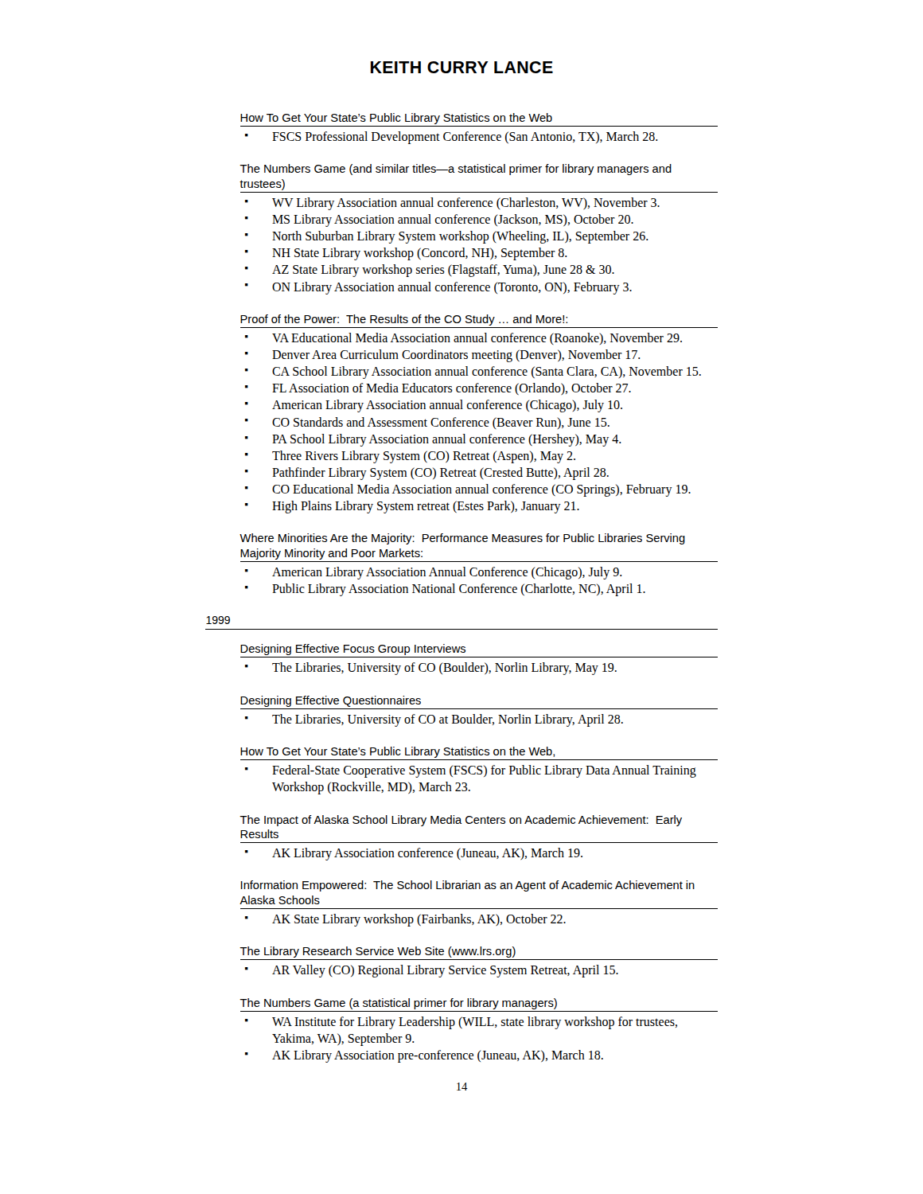KEITH CURRY LANCE
How To Get Your State’s Public Library Statistics on the Web
FSCS Professional Development Conference (San Antonio, TX), March 28.
The Numbers Game (and similar titles—a statistical primer for library managers and trustees)
WV Library Association annual conference (Charleston, WV), November 3.
MS Library Association annual conference (Jackson, MS), October 20.
North Suburban Library System workshop (Wheeling, IL), September 26.
NH State Library workshop (Concord, NH), September 8.
AZ State Library workshop series (Flagstaff, Yuma), June 28 & 30.
ON Library Association annual conference (Toronto, ON), February 3.
Proof of the Power: The Results of the CO Study … and More!:
VA Educational Media Association annual conference (Roanoke), November 29.
Denver Area Curriculum Coordinators meeting (Denver), November 17.
CA School Library Association annual conference (Santa Clara, CA), November 15.
FL Association of Media Educators conference (Orlando), October 27.
American Library Association annual conference (Chicago), July 10.
CO Standards and Assessment Conference (Beaver Run), June 15.
PA School Library Association annual conference (Hershey), May 4.
Three Rivers Library System (CO) Retreat (Aspen), May 2.
Pathfinder Library System (CO) Retreat (Crested Butte), April 28.
CO Educational Media Association annual conference (CO Springs), February 19.
High Plains Library System retreat (Estes Park), January 21.
Where Minorities Are the Majority: Performance Measures for Public Libraries Serving Majority Minority and Poor Markets:
American Library Association Annual Conference (Chicago), July 9.
Public Library Association National Conference (Charlotte, NC), April 1.
1999
Designing Effective Focus Group Interviews
The Libraries, University of CO (Boulder), Norlin Library, May 19.
Designing Effective Questionnaires
The Libraries, University of CO at Boulder, Norlin Library, April 28.
How To Get Your State’s Public Library Statistics on the Web,
Federal-State Cooperative System (FSCS) for Public Library Data Annual Training Workshop (Rockville, MD), March 23.
The Impact of Alaska School Library Media Centers on Academic Achievement: Early Results
AK Library Association conference (Juneau, AK), March 19.
Information Empowered: The School Librarian as an Agent of Academic Achievement in Alaska Schools
AK State Library workshop (Fairbanks, AK), October 22.
The Library Research Service Web Site (www.lrs.org)
AR Valley (CO) Regional Library Service System Retreat, April 15.
The Numbers Game (a statistical primer for library managers)
WA Institute for Library Leadership (WILL, state library workshop for trustees, Yakima, WA), September 9.
AK Library Association pre-conference (Juneau, AK), March 18.
14